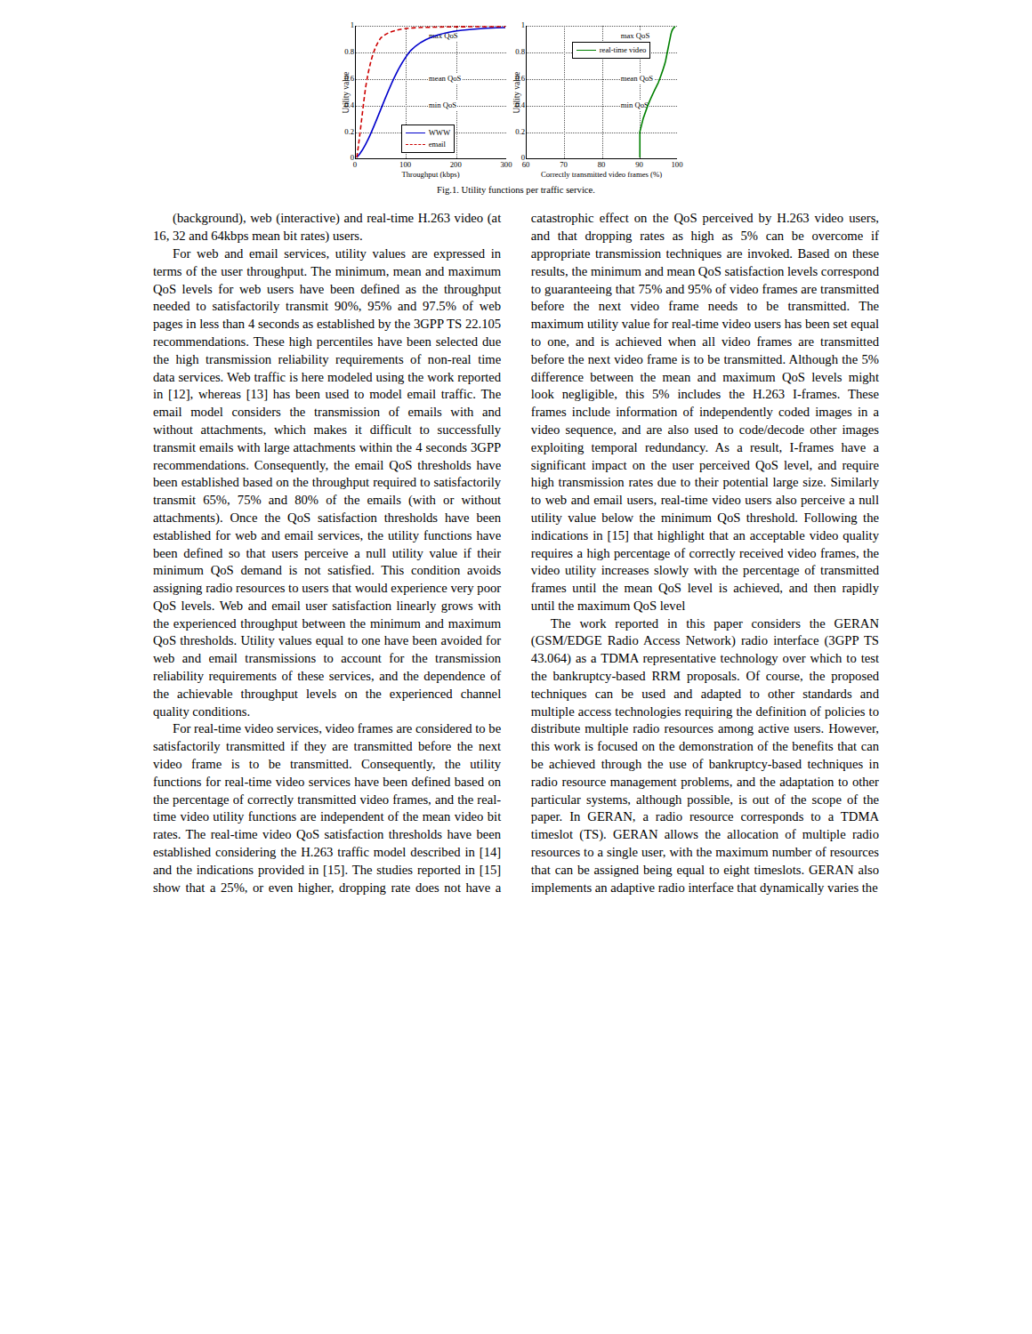Utility value
1 0.8 0.6 0.4 0.2 0
max QoS
mean QoS
min QoS
WWW
email
0 100 200 300
Throughput (kbps)
Utility value
1 0.8 0.6 0.4 0.2 0
max QoS
mean QoS
min QoS
real-time video
60 70 80 90 100
Correctly transmitted video frames (%)
Fig.1. Utility functions per traffic service.
(background), web (interactive) and real-time H.263 video (at 16, 32 and 64kbps mean bit rates) users.
For web and email services, utility values are expressed in terms of the user throughput. The minimum, mean and maximum QoS levels for web users have been defined as the throughput needed to satisfactorily transmit 90%, 95% and 97.5% of web pages in less than 4 seconds as established by the 3GPP TS 22.105 recommendations. These high percentiles have been selected due the high transmission reliability requirements of non-real time data services. Web traffic is here modeled using the work reported in [12], whereas [13] has been used to model email traffic. The email model considers the transmission of emails with and without attachments, which makes it difficult to successfully transmit emails with large attachments within the 4 seconds 3GPP recommendations. Consequently, the email QoS thresholds have been established based on the throughput required to satisfactorily transmit 65%, 75% and 80% of the emails (with or without attachments). Once the QoS satisfaction thresholds have been established for web and email services, the utility functions have been defined so that users perceive a null utility value if their minimum QoS demand is not satisfied. This condition avoids assigning radio resources to users that would experience very poor QoS levels. Web and email user satisfaction linearly grows with the experienced throughput between the minimum and maximum QoS thresholds. Utility values equal to one have been avoided for web and email transmissions to account for the transmission reliability requirements of these services, and the dependence of the achievable throughput levels on the experienced channel quality conditions.
For real-time video services, video frames are considered to be satisfactorily transmitted if they are transmitted before the next video frame is to be transmitted. Consequently, the utility functions for real-time video services have been defined based on the percentage of correctly transmitted video frames, and the real-time video utility functions are independent of the mean video bit rates. The real-time video QoS satisfaction thresholds have been established considering the H.263 traffic model described in [14] and the indications provided in [15]. The studies reported in [15] show that a 25%, or even higher, dropping rate does not have a catastrophic effect on the QoS perceived by H.263 video users, and that dropping rates as high as 5% can be overcome if appropriate transmission techniques are invoked. Based on these results, the minimum and mean QoS satisfaction levels correspond to guaranteeing that 75% and 95% of video frames are transmitted before the next video frame needs to be transmitted. The maximum utility value for real-time video users has been set equal to one, and is achieved when all video frames are transmitted before the next video frame is to be transmitted. Although the 5% difference between the mean and maximum QoS levels might look negligible, this 5% includes the H.263 I-frames. These frames include information of independently coded images in a video sequence, and are also used to code/decode other images exploiting temporal redundancy. As a result, I-frames have a significant impact on the user perceived QoS level, and require high transmission rates due to their potential large size. Similarly to web and email users, real-time video users also perceive a null utility value below the minimum QoS threshold. Following the indications in [15] that highlight that an acceptable video quality requires a high percentage of correctly received video frames, the video utility increases slowly with the percentage of transmitted frames until the mean QoS level is achieved, and then rapidly until the maximum QoS level
The work reported in this paper considers the GERAN (GSM/EDGE Radio Access Network) radio interface (3GPP TS 43.064) as a TDMA representative technology over which to test the bankruptcy-based RRM proposals. Of course, the proposed techniques can be used and adapted to other standards and multiple access technologies requiring the definition of policies to distribute multiple radio resources among active users. However, this work is focused on the demonstration of the benefits that can be achieved through the use of bankruptcy-based techniques in radio resource management problems, and the adaptation to other particular systems, although possible, is out of the scope of the paper. In GERAN, a radio resource corresponds to a TDMA timeslot (TS). GERAN allows the allocation of multiple radio resources to a single user, with the maximum number of resources that can be assigned being equal to eight timeslots. GERAN also implements an adaptive radio interface that dynamically varies the